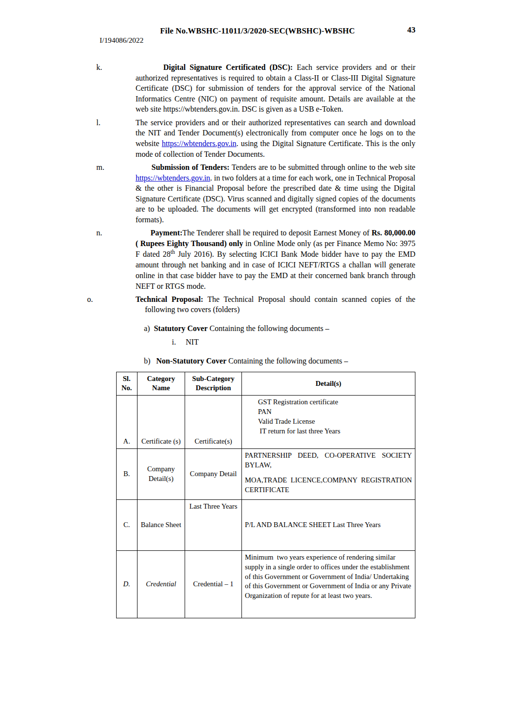43
File No.WBSHC-11011/3/2020-SEC(WBSHC)-WBSHC
I/194086/2022
k. Digital Signature Certificated (DSC): Each service providers and or their authorized representatives is required to obtain a Class-II or Class-III Digital Signature Certificate (DSC) for submission of tenders for the approval service of the National Informatics Centre (NIC) on payment of requisite amount. Details are available at the web site https://wbtenders.gov.in. DSC is given as a USB e-Token.
l. The service providers and or their authorized representatives can search and download the NIT and Tender Document(s) electronically from computer once he logs on to the website https://wbtenders.gov.in. using the Digital Signature Certificate. This is the only mode of collection of Tender Documents.
m. Submission of Tenders: Tenders are to be submitted through online to the web site https://wbtenders.gov.in. in two folders at a time for each work, one in Technical Proposal & the other is Financial Proposal before the prescribed date & time using the Digital Signature Certificate (DSC). Virus scanned and digitally signed copies of the documents are to be uploaded. The documents will get encrypted (transformed into non readable formats).
n. Payment: The Tenderer shall be required to deposit Earnest Money of Rs. 80,000.00 ( Rupees Eighty Thousand) only in Online Mode only (as per Finance Memo No: 3975 F dated 28th July 2016). By selecting ICICI Bank Mode bidder have to pay the EMD amount through net banking and in case of ICICI NEFT/RTGS a challan will generate online in that case bidder have to pay the EMD at their concerned bank branch through NEFT or RTGS mode.
o. Technical Proposal: The Technical Proposal should contain scanned copies of the following two covers (folders)
a) Statutory Cover Containing the following documents –
i. NIT
b) Non-Statutory Cover Containing the following documents –
| Sl. No. | Category Name | Sub-Category Description | Detail(s) |
| --- | --- | --- | --- |
| A. | Certificate (s) | Certificate(s) | GST Registration certificate PAN Valid Trade License IT return for last three Years |
| B. | Company Detail(s) | Company Detail | PARTNERSHIP DEED, CO-OPERATIVE SOCIETY BYLAW, MOA,TRADE LICENCE,COMPANY REGISTRATION CERTIFICATE |
| C. | Balance Sheet | Last Three Years | P/L AND BALANCE SHEET Last Three Years |
| D. | Credential | Credential – 1 | Minimum two years experience of rendering similar supply in a single order to offices under the establishment of this Government or Government of India/ Undertaking of this Government or Government of India or any Private Organization of repute for at least two years. |